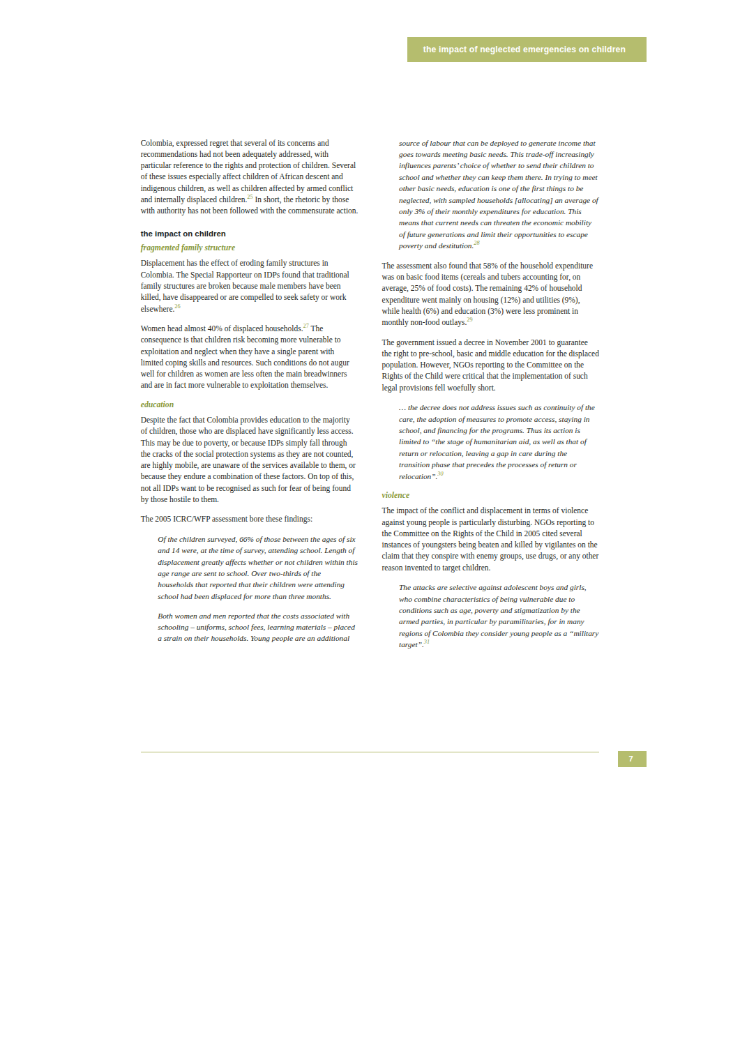the impact of neglected emergencies on children
Colombia, expressed regret that several of its concerns and recommendations had not been adequately addressed, with particular reference to the rights and protection of children. Several of these issues especially affect children of African descent and indigenous children, as well as children affected by armed conflict and internally displaced children.25 In short, the rhetoric by those with authority has not been followed with the commensurate action.
the impact on children
fragmented family structure
Displacement has the effect of eroding family structures in Colombia. The Special Rapporteur on IDPs found that traditional family structures are broken because male members have been killed, have disappeared or are compelled to seek safety or work elsewhere.26
Women head almost 40% of displaced households.27 The consequence is that children risk becoming more vulnerable to exploitation and neglect when they have a single parent with limited coping skills and resources. Such conditions do not augur well for children as women are less often the main breadwinners and are in fact more vulnerable to exploitation themselves.
education
Despite the fact that Colombia provides education to the majority of children, those who are displaced have significantly less access. This may be due to poverty, or because IDPs simply fall through the cracks of the social protection systems as they are not counted, are highly mobile, are unaware of the services available to them, or because they endure a combination of these factors. On top of this, not all IDPs want to be recognised as such for fear of being found by those hostile to them.
The 2005 ICRC/WFP assessment bore these findings:
Of the children surveyed, 66% of those between the ages of six and 14 were, at the time of survey, attending school. Length of displacement greatly affects whether or not children within this age range are sent to school. Over two-thirds of the households that reported that their children were attending school had been displaced for more than three months.
Both women and men reported that the costs associated with schooling – uniforms, school fees, learning materials – placed a strain on their households. Young people are an additional source of labour that can be deployed to generate income that goes towards meeting basic needs. This trade-off increasingly influences parents’ choice of whether to send their children to school and whether they can keep them there. In trying to meet other basic needs, education is one of the first things to be neglected, with sampled households [allocating] an average of only 3% of their monthly expenditures for education. This means that current needs can threaten the economic mobility of future generations and limit their opportunities to escape poverty and destitution.28
The assessment also found that 58% of the household expenditure was on basic food items (cereals and tubers accounting for, on average, 25% of food costs). The remaining 42% of household expenditure went mainly on housing (12%) and utilities (9%), while health (6%) and education (3%) were less prominent in monthly non-food outlays.29
The government issued a decree in November 2001 to guarantee the right to pre-school, basic and middle education for the displaced population. However, NGOs reporting to the Committee on the Rights of the Child were critical that the implementation of such legal provisions fell woefully short.
… the decree does not address issues such as continuity of the care, the adoption of measures to promote access, staying in school, and financing for the programs. Thus its action is limited to “the stage of humanitarian aid, as well as that of return or relocation, leaving a gap in care during the transition phase that precedes the processes of return or relocation”.30
violence
The impact of the conflict and displacement in terms of violence against young people is particularly disturbing. NGOs reporting to the Committee on the Rights of the Child in 2005 cited several instances of youngsters being beaten and killed by vigilantes on the claim that they conspire with enemy groups, use drugs, or any other reason invented to target children.
The attacks are selective against adolescent boys and girls, who combine characteristics of being vulnerable due to conditions such as age, poverty and stigmatization by the armed parties, in particular by paramilitaries, for in many regions of Colombia they consider young people as a “military target”.31
7